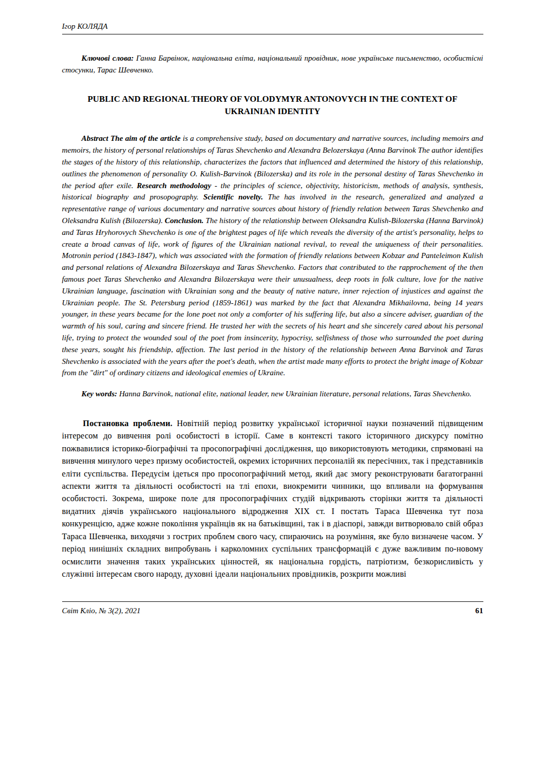Ігор КОЛЯДА
Ключові слова: Ганна Барвінок, національна еліта, національний провідник, нове українське письменство, особистісні стосунки, Тарас Шевченко.
Public and Regional Theory of Volodymyr Antonovych in the Context of Ukrainian Identity
Abstract The aim of the article is a comprehensive study, based on documentary and narrative sources, including memoirs and memoirs, the history of personal relationships of Taras Shevchenko and Alexandra Belozerskaya (Anna Barvinok The author identifies the stages of the history of this relationship, characterizes the factors that influenced and determined the history of this relationship, outlines the phenomenon of personality O. Kulish-Barvinok (Bilozerska) and its role in the personal destiny of Taras Shevchenko in the period after exile. Research methodology - the principles of science, objectivity, historicism, methods of analysis, synthesis, historical biography and prosopography. Scientific novelty. The has involved in the research, generalized and analyzed a representative range of various documentary and narrative sources about history of friendly relation between Taras Shevchenko and Oleksandra Kulish (Bilozerska). Conclusion. The history of the relationship between Oleksandra Kulish-Bilozerska (Hanna Barvinok) and Taras Hryhorovych Shevchenko is one of the brightest pages of life which reveals the diversity of the artist's personality, helps to create a broad canvas of life, work of figures of the Ukrainian national revival, to reveal the uniqueness of their personalities. Motronin period (1843-1847), which was associated with the formation of friendly relations between Kobzar and Panteleimon Kulish and personal relations of Alexandra Bilozerskaya and Taras Shevchenko. Factors that contributed to the rapprochement of the then famous poet Taras Shevchenko and Alexandra Bilozerskaya were their unusualness, deep roots in folk culture, love for the native Ukrainian language, fascination with Ukrainian song and the beauty of native nature, inner rejection of injustices and against the Ukrainian people. The St. Petersburg period (1859-1861) was marked by the fact that Alexandra Mikhailovna, being 14 years younger, in these years became for the lone poet not only a comforter of his suffering life, but also a sincere adviser, guardian of the warmth of his soul, caring and sincere friend. He trusted her with the secrets of his heart and she sincerely cared about his personal life, trying to protect the wounded soul of the poet from insincerity, hypocrisy, selfishness of those who surrounded the poet during these years, sought his friendship, affection. The last period in the history of the relationship between Anna Barvinok and Taras Shevchenko is associated with the years after the poet's death, when the artist made many efforts to protect the bright image of Kobzar from the "dirt" of ordinary citizens and ideological enemies of Ukraine.
Key words: Hanna Barvinok, national elite, national leader, new Ukrainian literature, personal relations, Taras Shevchenko.
Постановка проблеми. Новітній період розвитку української історичної науки позначений підвищеним інтересом до вивчення ролі особистості в історії. Саме в контексті такого історичного дискурсу помітно пожвавилися історико-біографічні та просопографічні дослідження, що використовують методики, спрямовані на вивчення минулого через призму особистостей, окремих історичних персоналій як пересічних, так і представників еліти суспільства. Передусім ідеться про просопографічний метод, який дає змогу реконструювати багатогранні аспекти життя та діяльності особистості на тлі епохи, виокремити чинники, що впливали на формування особистості. Зокрема, широке поле для просопографічних студій відкривають сторінки життя та діяльності видатних діячів українського національного відродження XIX ст. І постать Тараса Шевченка тут поза конкуренцією, адже кожне покоління українців як на батьківщині, так і в діаспорі, завжди витворювало свій образ Тараса Шевченка, виходячи з гострих проблем свого часу, спираючись на розуміння, яке було визначене часом. У період нинішніх складних випробувань і карколомних суспільних трансформацій є дуже важливим по-новому осмислити значення таких українських цінностей, як національна гордість, патріотизм, безкорисливість у служінні інтересам свого народу, духовні ідеали національних провідників, розкрити можливі
Світ Кліо, № 3(2), 2021 61